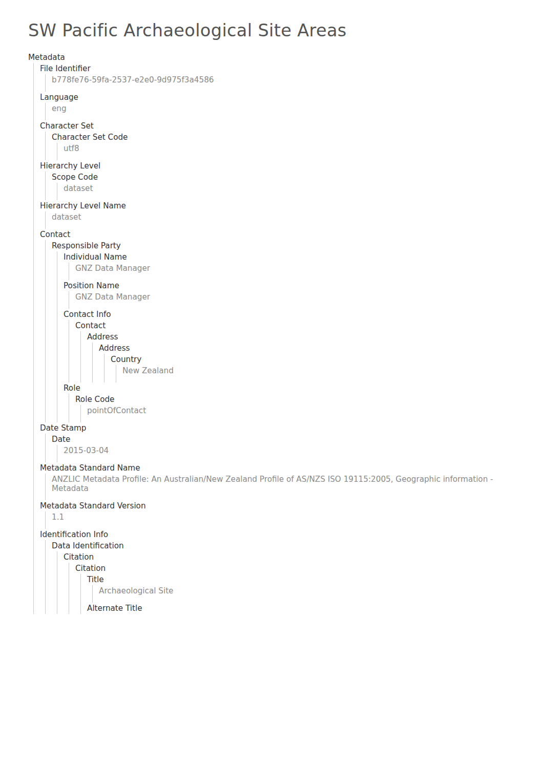SW Pacific Archaeological Site Areas
Metadata
File Identifier
b778fe76-59fa-2537-e2e0-9d975f3a4586
Language
eng
Character Set
Character Set Code
utf8
Hierarchy Level
Scope Code
dataset
Hierarchy Level Name
dataset
Contact
Responsible Party
Individual Name
GNZ Data Manager
Position Name
GNZ Data Manager
Contact Info
Contact
Address
Address
Country
New Zealand
Role
Role Code
pointOfContact
Date Stamp
Date
2015-03-04
Metadata Standard Name
ANZLIC Metadata Profile: An Australian/New Zealand Profile of AS/NZS ISO 19115:2005, Geographic information - Metadata
Metadata Standard Version
1.1
Identification Info
Data Identification
Citation
Citation
Title
Archaeological Site
Alternate Title